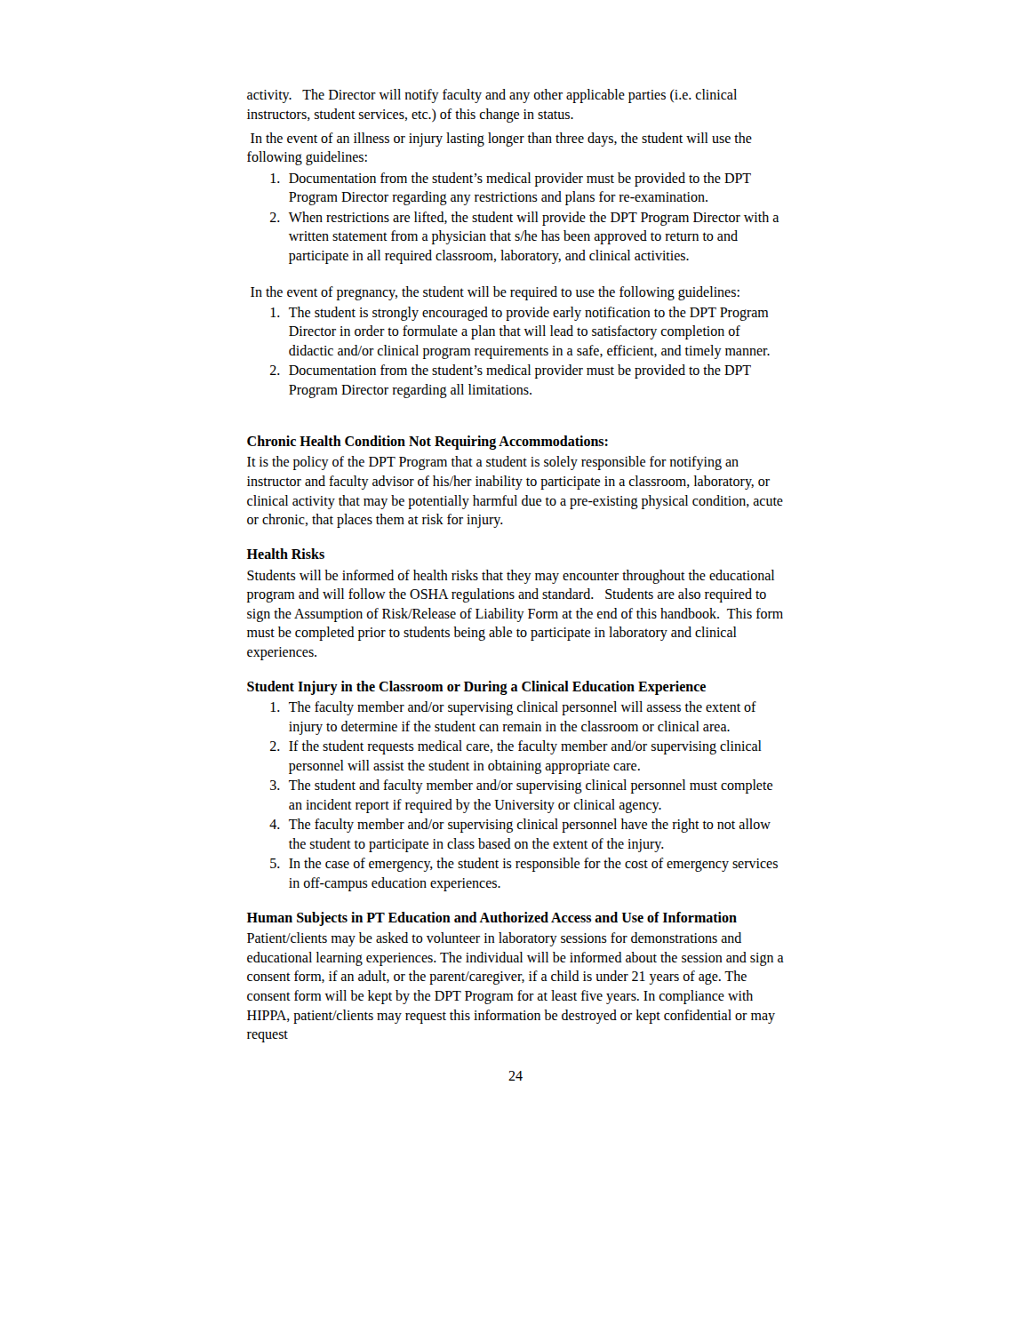activity. The Director will notify faculty and any other applicable parties (i.e. clinical instructors, student services, etc.) of this change in status.
In the event of an illness or injury lasting longer than three days, the student will use the following guidelines:
Documentation from the student’s medical provider must be provided to the DPT Program Director regarding any restrictions and plans for re-examination.
When restrictions are lifted, the student will provide the DPT Program Director with a written statement from a physician that s/he has been approved to return to and participate in all required classroom, laboratory, and clinical activities.
In the event of pregnancy, the student will be required to use the following guidelines:
The student is strongly encouraged to provide early notification to the DPT Program Director in order to formulate a plan that will lead to satisfactory completion of didactic and/or clinical program requirements in a safe, efficient, and timely manner.
Documentation from the student’s medical provider must be provided to the DPT Program Director regarding all limitations.
Chronic Health Condition Not Requiring Accommodations:
It is the policy of the DPT Program that a student is solely responsible for notifying an instructor and faculty advisor of his/her inability to participate in a classroom, laboratory, or clinical activity that may be potentially harmful due to a pre-existing physical condition, acute or chronic, that places them at risk for injury.
Health Risks
Students will be informed of health risks that they may encounter throughout the educational program and will follow the OSHA regulations and standard. Students are also required to sign the Assumption of Risk/Release of Liability Form at the end of this handbook. This form must be completed prior to students being able to participate in laboratory and clinical experiences.
Student Injury in the Classroom or During a Clinical Education Experience
The faculty member and/or supervising clinical personnel will assess the extent of injury to determine if the student can remain in the classroom or clinical area.
If the student requests medical care, the faculty member and/or supervising clinical personnel will assist the student in obtaining appropriate care.
The student and faculty member and/or supervising clinical personnel must complete an incident report if required by the University or clinical agency.
The faculty member and/or supervising clinical personnel have the right to not allow the student to participate in class based on the extent of the injury.
In the case of emergency, the student is responsible for the cost of emergency services in off-campus education experiences.
Human Subjects in PT Education and Authorized Access and Use of Information
Patient/clients may be asked to volunteer in laboratory sessions for demonstrations and educational learning experiences. The individual will be informed about the session and sign a consent form, if an adult, or the parent/caregiver, if a child is under 21 years of age. The consent form will be kept by the DPT Program for at least five years. In compliance with HIPPA, patient/clients may request this information be destroyed or kept confidential or may request
24